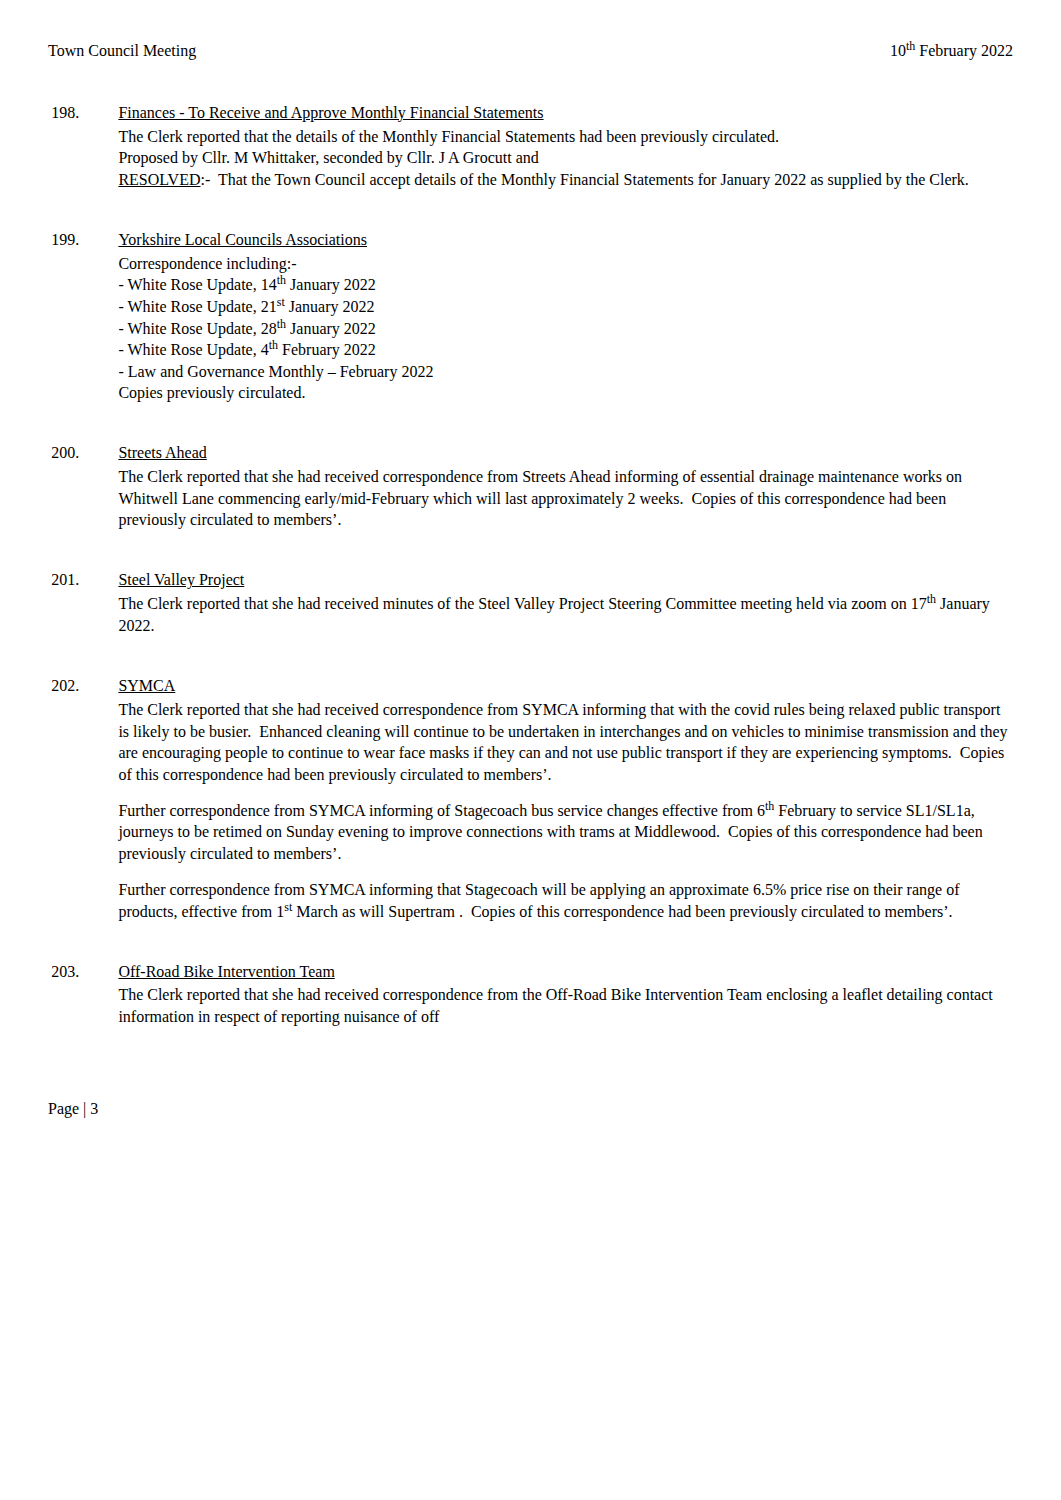Town Council Meeting
10th February 2022
198.
Finances - To Receive and Approve Monthly Financial Statements
The Clerk reported that the details of the Monthly Financial Statements had been previously circulated.
Proposed by Cllr. M Whittaker, seconded by Cllr. J A Grocutt and
RESOLVED:- That the Town Council accept details of the Monthly Financial Statements for January 2022 as supplied by the Clerk.
199.
Yorkshire Local Councils Associations
Correspondence including:-
- White Rose Update, 14th January 2022
- White Rose Update, 21st January 2022
- White Rose Update, 28th January 2022
- White Rose Update, 4th February 2022
- Law and Governance Monthly – February 2022
Copies previously circulated.
200.
Streets Ahead
The Clerk reported that she had received correspondence from Streets Ahead informing of essential drainage maintenance works on Whitwell Lane commencing early/mid-February which will last approximately 2 weeks. Copies of this correspondence had been previously circulated to members’.
201.
Steel Valley Project
The Clerk reported that she had received minutes of the Steel Valley Project Steering Committee meeting held via zoom on 17th January 2022.
202.
SYMCA
The Clerk reported that she had received correspondence from SYMCA informing that with the covid rules being relaxed public transport is likely to be busier. Enhanced cleaning will continue to be undertaken in interchanges and on vehicles to minimise transmission and they are encouraging people to continue to wear face masks if they can and not use public transport if they are experiencing symptoms. Copies of this correspondence had been previously circulated to members’.
Further correspondence from SYMCA informing of Stagecoach bus service changes effective from 6th February to service SL1/SL1a, journeys to be retimed on Sunday evening to improve connections with trams at Middlewood. Copies of this correspondence had been previously circulated to members’.
Further correspondence from SYMCA informing that Stagecoach will be applying an approximate 6.5% price rise on their range of products, effective from 1st March as will Supertram . Copies of this correspondence had been previously circulated to members’.
203.
Off-Road Bike Intervention Team
The Clerk reported that she had received correspondence from the Off-Road Bike Intervention Team enclosing a leaflet detailing contact information in respect of reporting nuisance of off
Page | 3